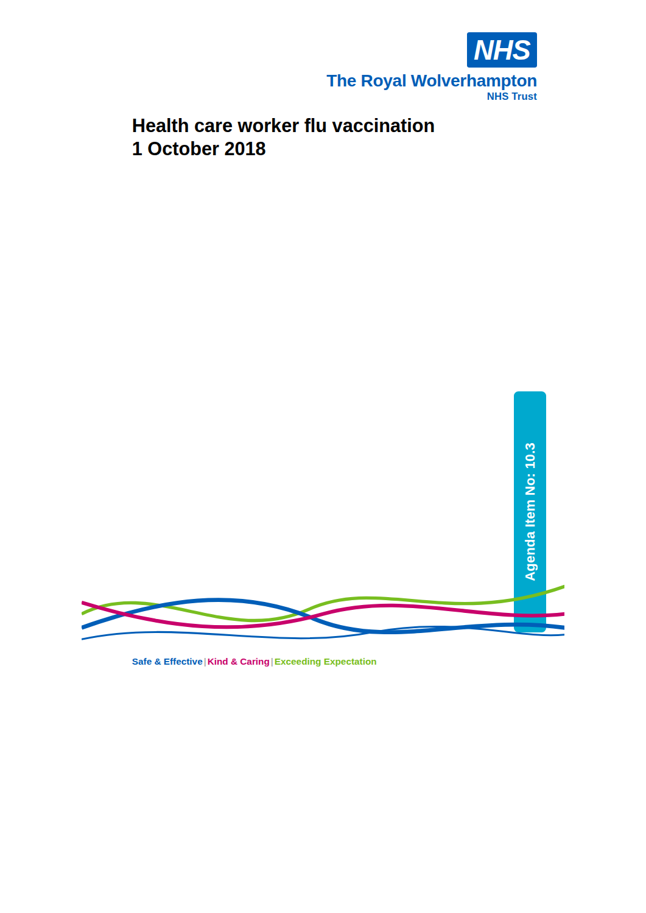NHS
The Royal Wolverhampton
NHS Trust
Health care worker flu vaccination
1 October 2018
Agenda Item No: 10.3
Safe & Effective|Kind & Caring|Exceeding Expectation